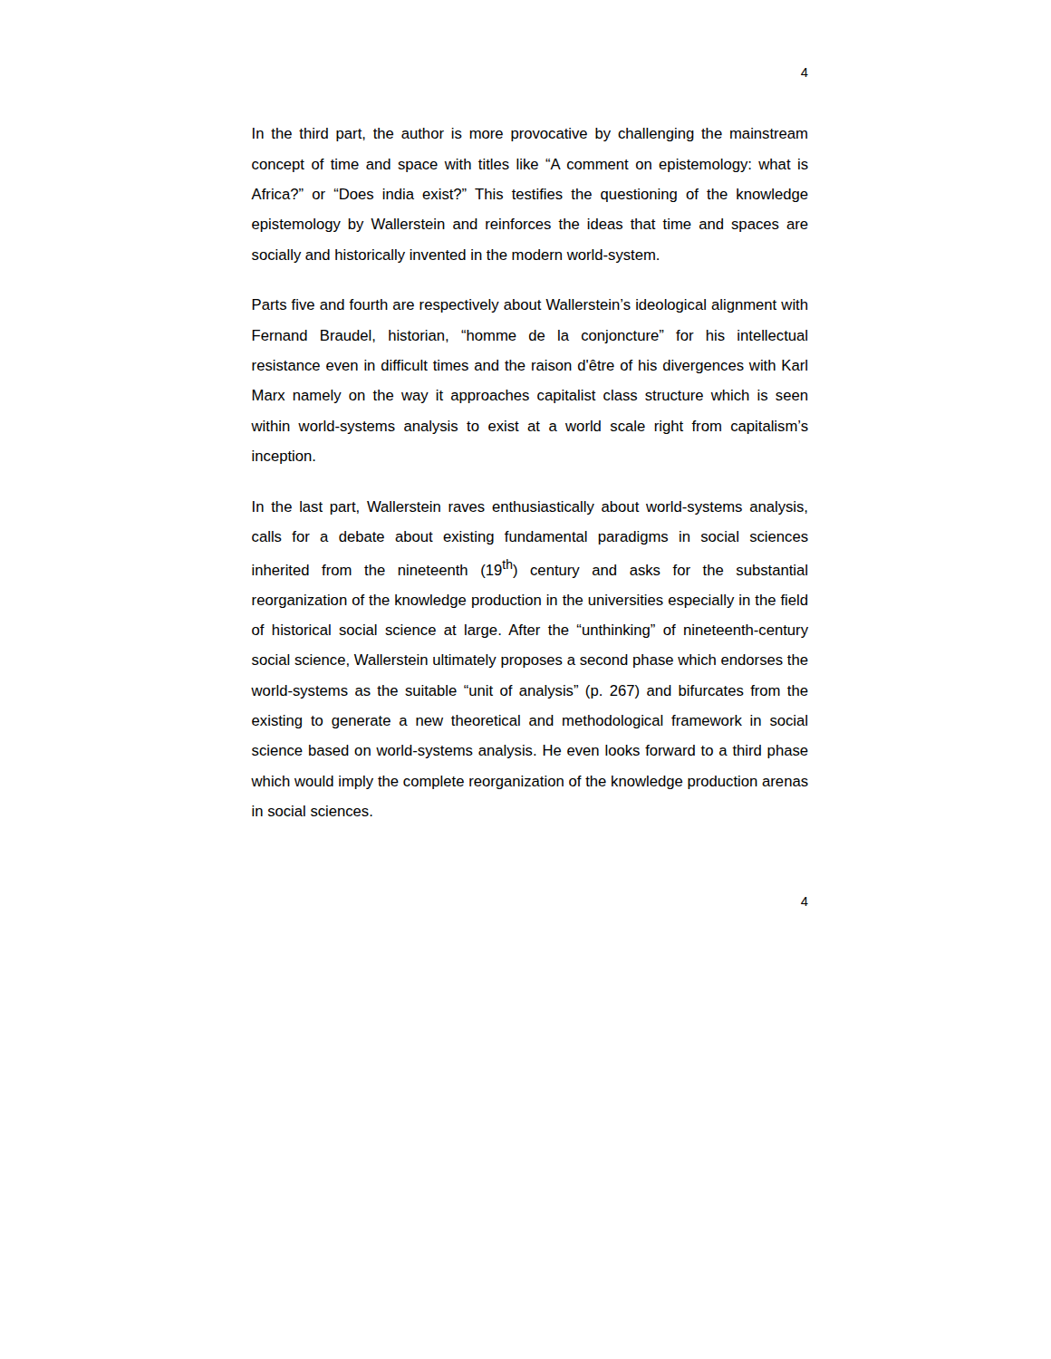4
In the third part, the author is more provocative by challenging the mainstream concept of time and space with titles like “A comment on epistemology: what is Africa?” or “Does india exist?” This testifies the questioning of the knowledge epistemology by Wallerstein and reinforces the ideas that time and spaces are socially and historically invented in the modern world-system.
Parts five and fourth are respectively about Wallerstein’s ideological alignment with Fernand Braudel, historian, “homme de la conjoncture” for his intellectual resistance even in difficult times and the raison d'être of his divergences with Karl Marx namely on the way it approaches capitalist class structure which is seen within world-systems analysis to exist at a world scale right from capitalism’s inception.
In the last part, Wallerstein raves enthusiastically about world-systems analysis, calls for a debate about existing fundamental paradigms in social sciences inherited from the nineteenth (19th) century and asks for the substantial reorganization of the knowledge production in the universities especially in the field of historical social science at large. After the “unthinking” of nineteenth-century social science, Wallerstein ultimately proposes a second phase which endorses the world-systems as the suitable “unit of analysis” (p. 267) and bifurcates from the existing to generate a new theoretical and methodological framework in social science based on world-systems analysis. He even looks forward to a third phase which would imply the complete reorganization of the knowledge production arenas in social sciences.
4